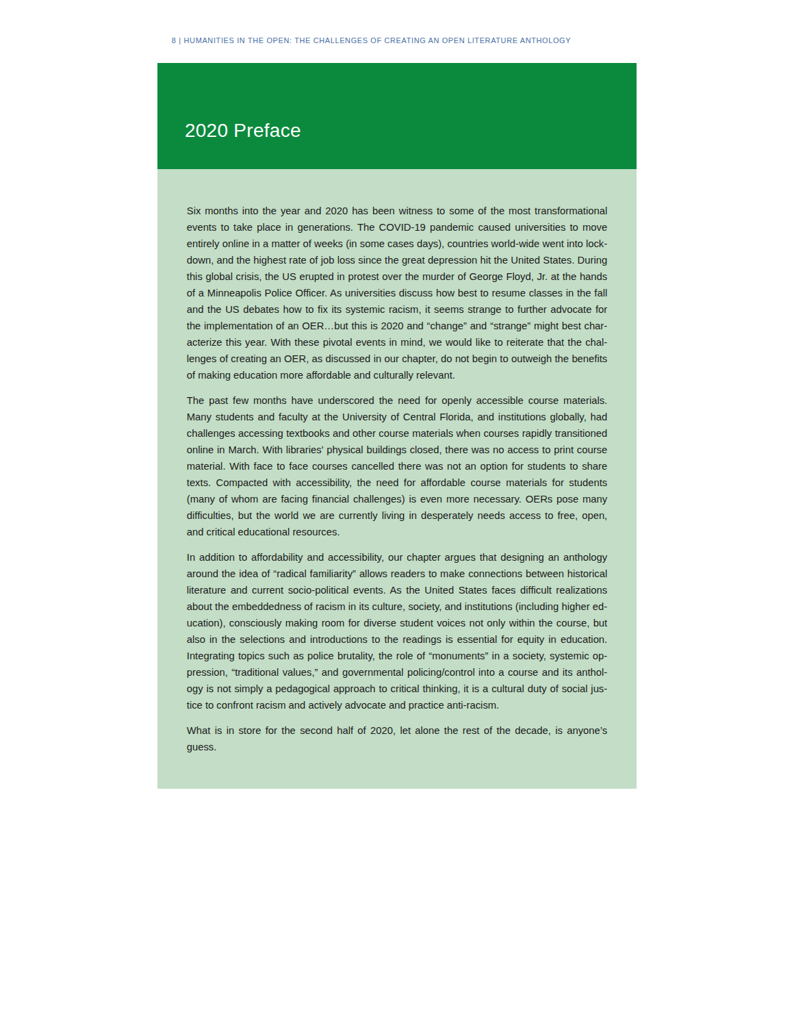8|HUMANITIES IN THE OPEN: THE CHALLENGES OF CREATING AN OPEN LITERATURE ANTHOLOGY
2020 Preface
Six months into the year and 2020 has been witness to some of the most transformational events to take place in generations. The COVID-19 pandemic caused universities to move entirely online in a matter of weeks (in some cases days), countries world-wide went into lockdown, and the highest rate of job loss since the great depression hit the United States. During this global crisis, the US erupted in protest over the murder of George Floyd, Jr. at the hands of a Minneapolis Police Officer. As universities discuss how best to resume classes in the fall and the US debates how to fix its systemic racism, it seems strange to further advocate for the implementation of an OER…but this is 2020 and “change” and “strange” might best characterize this year. With these pivotal events in mind, we would like to reiterate that the challenges of creating an OER, as discussed in our chapter, do not begin to outweigh the benefits of making education more affordable and culturally relevant.
The past few months have underscored the need for openly accessible course materials. Many students and faculty at the University of Central Florida, and institutions globally, had challenges accessing textbooks and other course materials when courses rapidly transitioned online in March. With libraries’ physical buildings closed, there was no access to print course material. With face to face courses cancelled there was not an option for students to share texts. Compacted with accessibility, the need for affordable course materials for students (many of whom are facing financial challenges) is even more necessary. OERs pose many difficulties, but the world we are currently living in desperately needs access to free, open, and critical educational resources.
In addition to affordability and accessibility, our chapter argues that designing an anthology around the idea of “radical familiarity” allows readers to make connections between historical literature and current socio-political events. As the United States faces difficult realizations about the embeddedness of racism in its culture, society, and institutions (including higher education), consciously making room for diverse student voices not only within the course, but also in the selections and introductions to the readings is essential for equity in education. Integrating topics such as police brutality, the role of “monuments” in a society, systemic oppression, “traditional values,” and governmental policing/control into a course and its anthology is not simply a pedagogical approach to critical thinking, it is a cultural duty of social justice to confront racism and actively advocate and practice anti-racism.
What is in store for the second half of 2020, let alone the rest of the decade, is anyone’s guess.